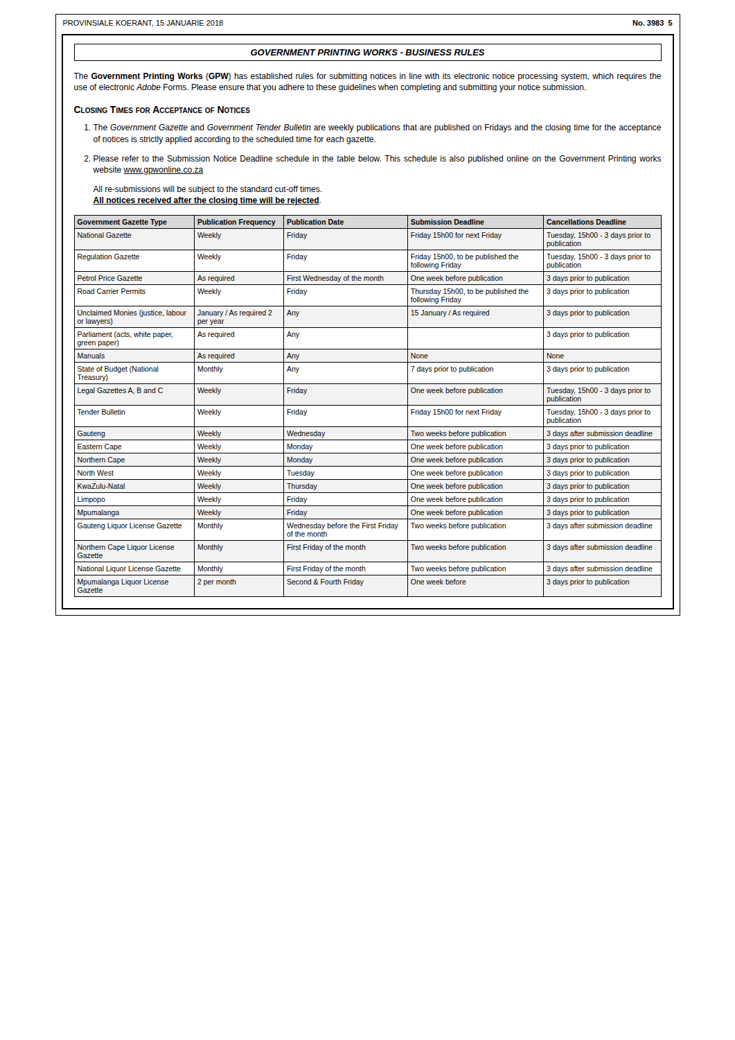PROVINSIALE KOERANT, 15 JANUARIE 2018 No. 3983 5
GOVERNMENT PRINTING WORKS - BUSINESS RULES
The Government Printing Works (GPW) has established rules for submitting notices in line with its electronic notice processing system, which requires the use of electronic Adobe Forms. Please ensure that you adhere to these guidelines when completing and submitting your notice submission.
Closing Times for Acceptance of Notices
The Government Gazette and Government Tender Bulletin are weekly publications that are published on Fridays and the closing time for the acceptance of notices is strictly applied according to the scheduled time for each gazette.
Please refer to the Submission Notice Deadline schedule in the table below. This schedule is also published online on the Government Printing works website www.gpwonline.co.za
All re-submissions will be subject to the standard cut-off times.
All notices received after the closing time will be rejected.
| Government Gazette Type | Publication Frequency | Publication Date | Submission Deadline | Cancellations Deadline |
| --- | --- | --- | --- | --- |
| National Gazette | Weekly | Friday | Friday 15h00 for next Friday | Tuesday, 15h00 - 3 days prior to publication |
| Regulation Gazette | Weekly | Friday | Friday 15h00, to be published the following Friday | Tuesday, 15h00 - 3 days prior to publication |
| Petrol Price Gazette | As required | First Wednesday of the month | One week before publication | 3 days prior to publication |
| Road Carrier Permits | Weekly | Friday | Thursday 15h00, to be published the following Friday | 3 days prior to publication |
| Unclaimed Monies (justice, labour or lawyers) | January / As required 2 per year | Any | 15 January / As required | 3 days prior to publication |
| Parliament (acts, white paper, green paper) | As required | Any | | 3 days prior to publication |
| Manuals | As required | Any | None | None |
| State of Budget (National Treasury) | Monthly | Any | 7 days prior to publication | 3 days prior to publication |
| Legal Gazettes A, B and C | Weekly | Friday | One week before publication | Tuesday, 15h00 - 3 days prior to publication |
| Tender Bulletin | Weekly | Friday | Friday 15h00 for next Friday | Tuesday, 15h00 - 3 days prior to publication |
| Gauteng | Weekly | Wednesday | Two weeks before publication | 3 days after submission deadline |
| Eastern Cape | Weekly | Monday | One week before publication | 3 days prior to publication |
| Northern Cape | Weekly | Monday | One week before publication | 3 days prior to publication |
| North West | Weekly | Tuesday | One week before publication | 3 days prior to publication |
| KwaZulu-Natal | Weekly | Thursday | One week before publication | 3 days prior to publication |
| Limpopo | Weekly | Friday | One week before publication | 3 days prior to publication |
| Mpumalanga | Weekly | Friday | One week before publication | 3 days prior to publication |
| Gauteng Liquor License Gazette | Monthly | Wednesday before the First Friday of the month | Two weeks before publication | 3 days after submission deadline |
| Northern Cape Liquor License Gazette | Monthly | First Friday of the month | Two weeks before publication | 3 days after submission deadline |
| National Liquor License Gazette | Monthly | First Friday of the month | Two weeks before publication | 3 days after submission deadline |
| Mpumalanga Liquor License Gazette | 2 per month | Second & Fourth Friday | One week before | 3 days prior to publication |